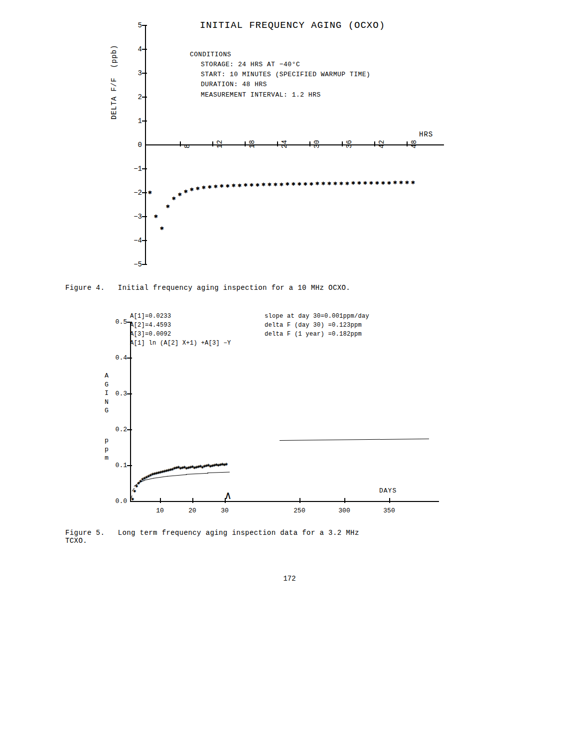INITIAL FREQUENCY AGING (OCXO)
CONDITIONS
STORAGE: 24 HRS AT −40°C
START: 10 MINUTES (SPECIFIED WARMUP TIME)
DURATION: 48 HRS
MEASUREMENT INTERVAL: 1.2 HRS
DELTA F/F (ppb)
5
4
3
2
1
0
−1
−2
−3
−4
−5
8
12
18
24
30
36
42
48
HRS
✱
✱
✱
✱
✱
✱
✱
✱
✱
✱
✱
✱
✱
✱
✱
✱
✱
✱
✱
✱
✱
✱
✱
✱
✱
✱
✱
✱
✱
✱
✱
✱
✱
✱
✱
✱
✱
✱
✱
✱
✱
✱
✱
✱
✱
Figure 4. Initial frequency aging inspection for a 10 MHz OCXO.
A[1]=0.0233
A[2]=4.4593
A[3]=0.0092
A[1] ln (A[2] X+1) +A[3] −Y
slope at day 30=0.001ppm/day
delta F (day 30) =0.123ppm
delta F (1 year) =0.182ppm
0.5
0.4
0.3
0.2
0.1
0.0
A
G
I
N
G
p
p
m
10
20
30
250
300
350
DAYS
∧
✱
✱
✱
✱
✱
✱
✱
✱
✱
✱
✱
✱
✱
✱
✱
✱
✱
✱
✱
✱
✱
✱
✱
✱
✱
✱
✱
✱
✱
✱
✱
✱
✱
✱
✱
✱
✱
✱
✱
✱
✱
✱
✱
✱
✱
✱
✱
✱
Figure 5. Long term frequency aging inspection data for a 3.2 MHz
TCXO.
172